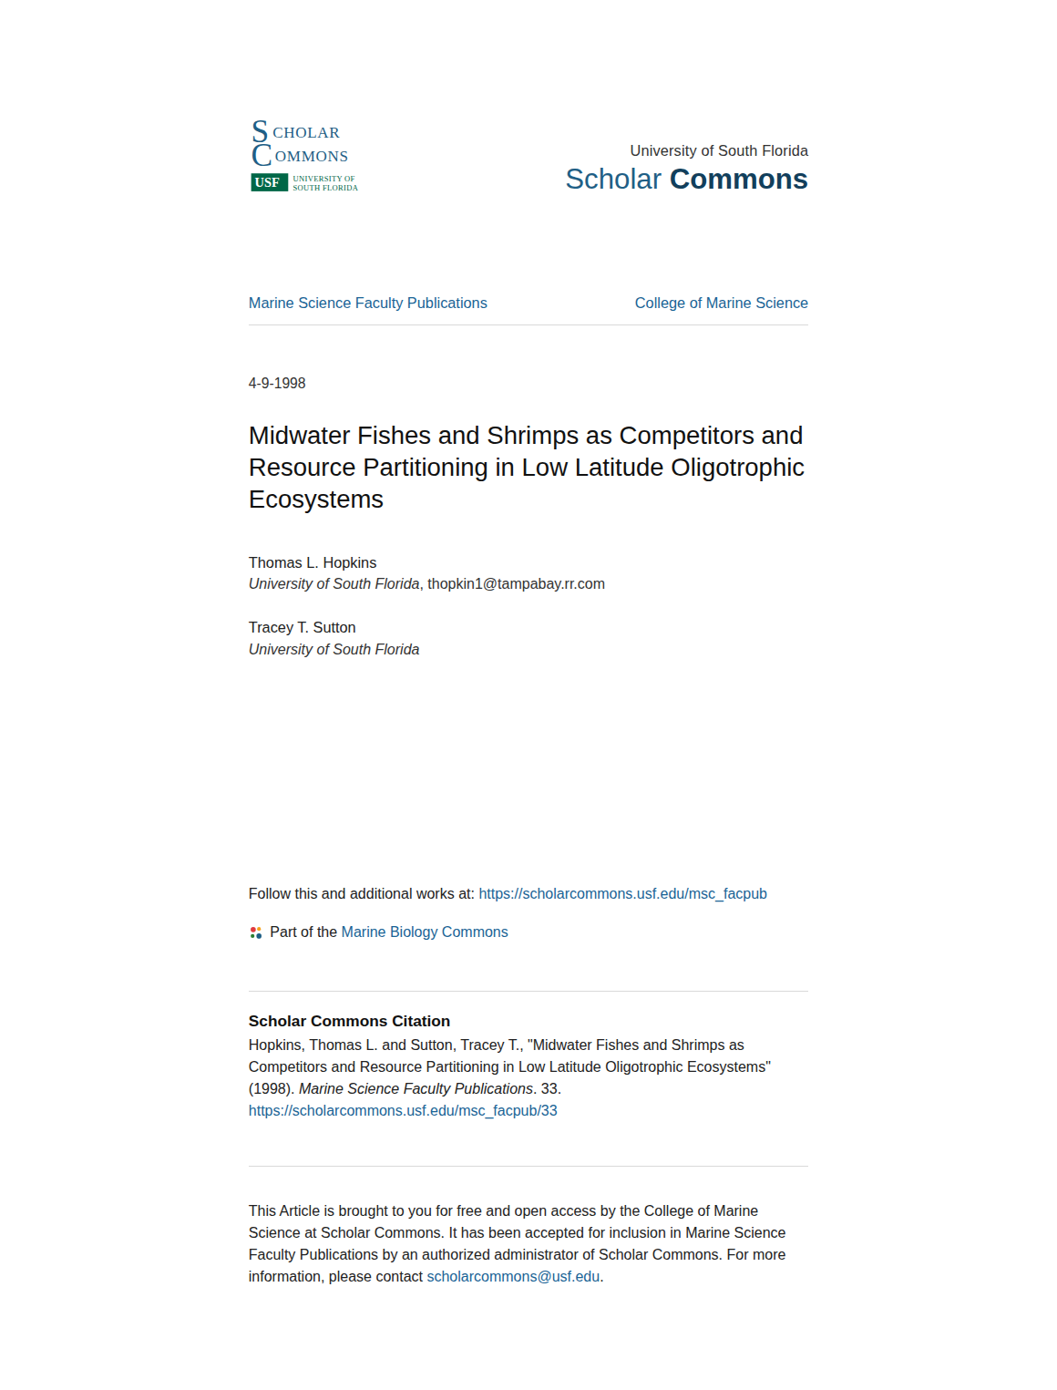Scholar Commons / USF logo S CHOLAR C OMMONS USF UNIVERSITY OF SOUTH FLORIDA
University of South Florida
Scholar Commons
Marine Science Faculty Publications
College of Marine Science
4-9-1998
Midwater Fishes and Shrimps as Competitors and Resource Partitioning in Low Latitude Oligotrophic Ecosystems
Thomas L. Hopkins
University of South Florida, thopkin1@tampabay.rr.com
Tracey T. Sutton
University of South Florida
Follow this and additional works at: https://scholarcommons.usf.edu/msc_facpub
Digital Commons Network icon Part of the Marine Biology Commons
Scholar Commons Citation
Hopkins, Thomas L. and Sutton, Tracey T., "Midwater Fishes and Shrimps as Competitors and Resource Partitioning in Low Latitude Oligotrophic Ecosystems" (1998). Marine Science Faculty Publications. 33.
https://scholarcommons.usf.edu/msc_facpub/33
This Article is brought to you for free and open access by the College of Marine Science at Scholar Commons. It has been accepted for inclusion in Marine Science Faculty Publications by an authorized administrator of Scholar Commons. For more information, please contact scholarcommons@usf.edu.